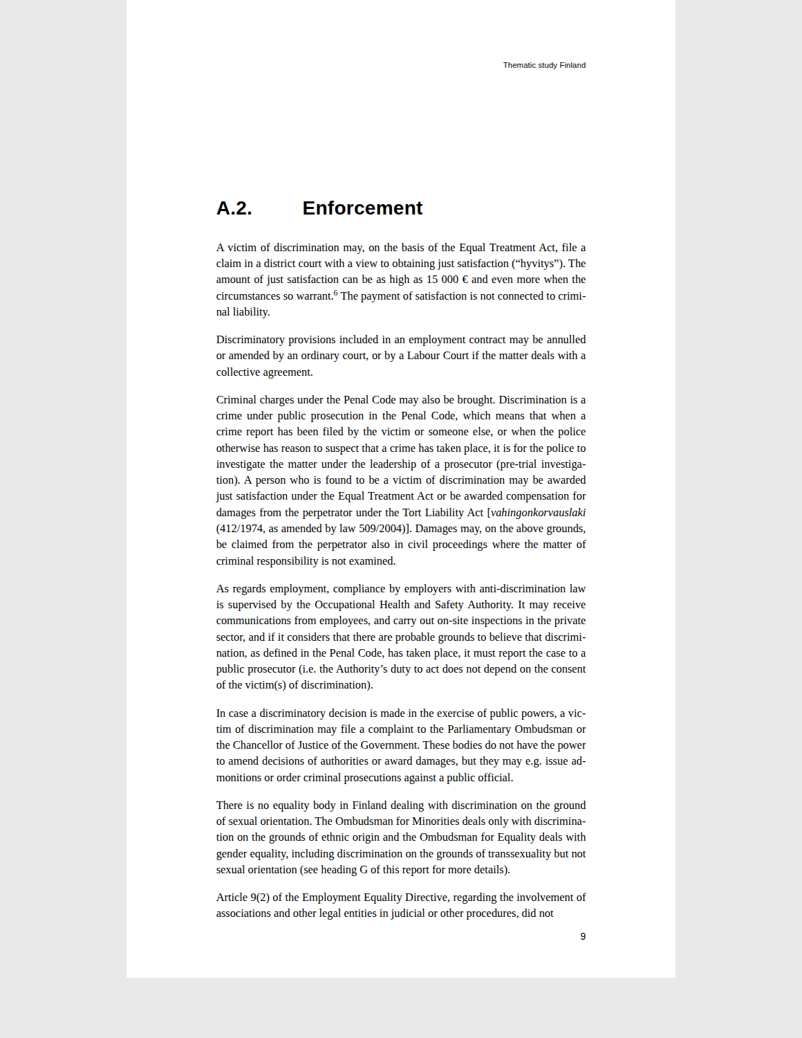Thematic study Finland
A.2. Enforcement
A victim of discrimination may, on the basis of the Equal Treatment Act, file a claim in a district court with a view to obtaining just satisfaction (“hyvitys”). The amount of just satisfaction can be as high as 15 000 € and even more when the circumstances so warrant.6 The payment of satisfaction is not connected to criminal liability.
Discriminatory provisions included in an employment contract may be annulled or amended by an ordinary court, or by a Labour Court if the matter deals with a collective agreement.
Criminal charges under the Penal Code may also be brought. Discrimination is a crime under public prosecution in the Penal Code, which means that when a crime report has been filed by the victim or someone else, or when the police otherwise has reason to suspect that a crime has taken place, it is for the police to investigate the matter under the leadership of a prosecutor (pre-trial investigation). A person who is found to be a victim of discrimination may be awarded just satisfaction under the Equal Treatment Act or be awarded compensation for damages from the perpetrator under the Tort Liability Act [vahingonkorvauslaki (412/1974, as amended by law 509/2004)]. Damages may, on the above grounds, be claimed from the perpetrator also in civil proceedings where the matter of criminal responsibility is not examined.
As regards employment, compliance by employers with anti-discrimination law is supervised by the Occupational Health and Safety Authority. It may receive communications from employees, and carry out on-site inspections in the private sector, and if it considers that there are probable grounds to believe that discrimination, as defined in the Penal Code, has taken place, it must report the case to a public prosecutor (i.e. the Authority’s duty to act does not depend on the consent of the victim(s) of discrimination).
In case a discriminatory decision is made in the exercise of public powers, a victim of discrimination may file a complaint to the Parliamentary Ombudsman or the Chancellor of Justice of the Government. These bodies do not have the power to amend decisions of authorities or award damages, but they may e.g. issue admonitions or order criminal prosecutions against a public official.
There is no equality body in Finland dealing with discrimination on the ground of sexual orientation. The Ombudsman for Minorities deals only with discrimination on the grounds of ethnic origin and the Ombudsman for Equality deals with gender equality, including discrimination on the grounds of transsexuality but not sexual orientation (see heading G of this report for more details).
Article 9(2) of the Employment Equality Directive, regarding the involvement of associations and other legal entities in judicial or other procedures, did not
9